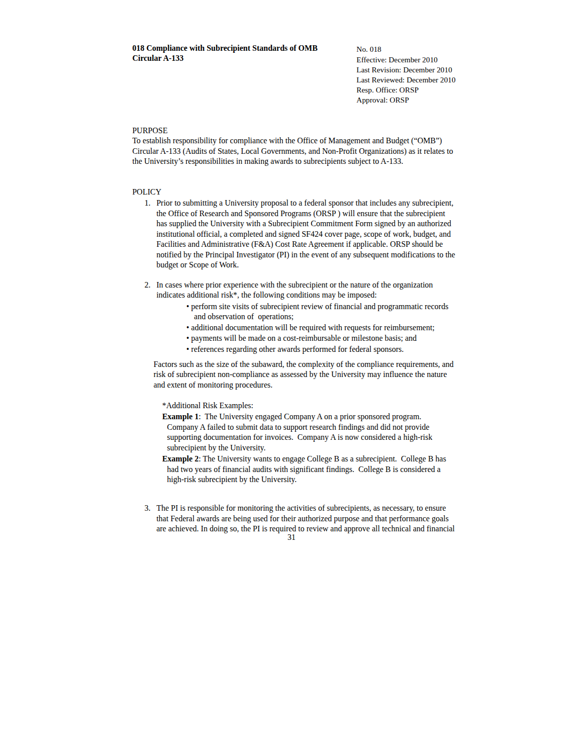018 Compliance with Subrecipient Standards of OMB Circular A-133
No. 018
Effective: December 2010
Last Revision: December 2010
Last Reviewed: December 2010
Resp. Office: ORSP
Approval: ORSP
PURPOSE
To establish responsibility for compliance with the Office of Management and Budget (“OMB”) Circular A-133 (Audits of States, Local Governments, and Non-Profit Organizations) as it relates to the University’s responsibilities in making awards to subrecipients subject to A-133.
POLICY
Prior to submitting a University proposal to a federal sponsor that includes any subrecipient, the Office of Research and Sponsored Programs (ORSP ) will ensure that the subrecipient has supplied the University with a Subrecipient Commitment Form signed by an authorized institutional official, a completed and signed SF424 cover page, scope of work, budget, and Facilities and Administrative (F&A) Cost Rate Agreement if applicable. ORSP should be notified by the Principal Investigator (PI) in the event of any subsequent modifications to the budget or Scope of Work.
In cases where prior experience with the subrecipient or the nature of the organization indicates additional risk*, the following conditions may be imposed:
perform site visits of subrecipient review of financial and programmatic records and observation of operations;
additional documentation will be required with requests for reimbursement;
payments will be made on a cost-reimbursable or milestone basis; and
references regarding other awards performed for federal sponsors.
Factors such as the size of the subaward, the complexity of the compliance requirements, and risk of subrecipient non-compliance as assessed by the University may influence the nature and extent of monitoring procedures.
*Additional Risk Examples:
Example 1: The University engaged Company A on a prior sponsored program. Company A failed to submit data to support research findings and did not provide supporting documentation for invoices. Company A is now considered a high-risk subrecipient by the University.
Example 2: The University wants to engage College B as a subrecipient. College B has had two years of financial audits with significant findings. College B is considered a high-risk subrecipient by the University.
The PI is responsible for monitoring the activities of subrecipients, as necessary, to ensure that Federal awards are being used for their authorized purpose and that performance goals are achieved. In doing so, the PI is required to review and approve all technical and financial
31